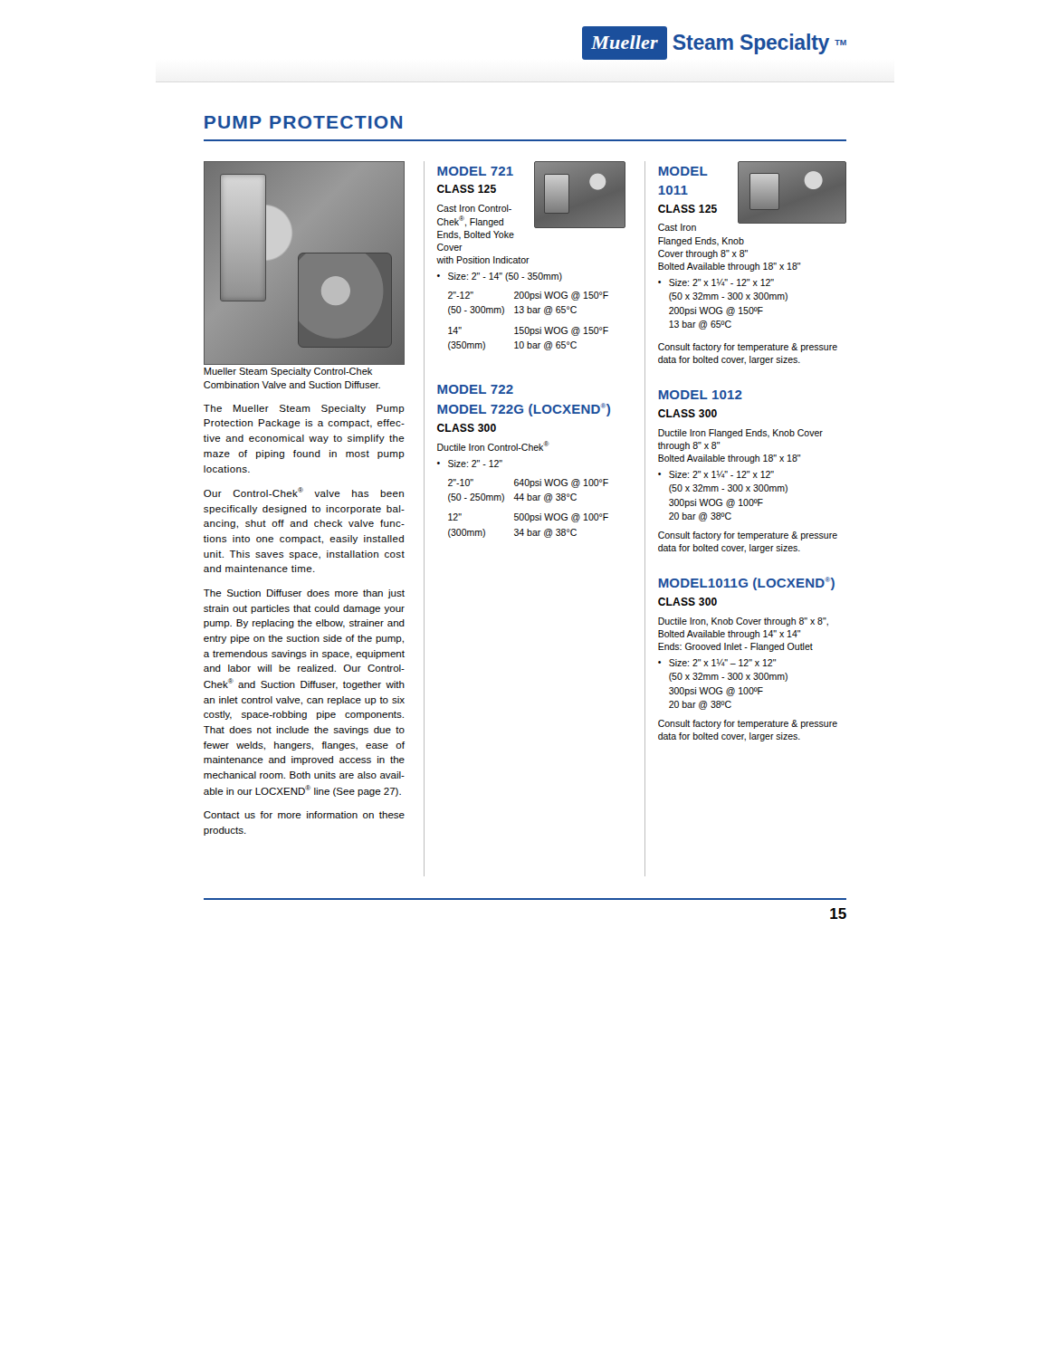Mueller Steam SpecialtyTM
PUMP PROTECTION
Mueller Steam Specialty Control-Chek
Combination Valve and Suction Diffuser.
The Mueller Steam Specialty Pump Protection Package is a compact, effective and economical way to simplify the maze of piping found in most pump locations.
Our Control-Chek® valve has been specifically designed to incorporate balancing, shut off and check valve functions into one compact, easily installed unit. This saves space, installation cost and maintenance time.
The Suction Diffuser does more than just strain out particles that could damage your pump. By replacing the elbow, strainer and entry pipe on the suction side of the pump, a tremendous savings in space, equipment and labor will be realized. Our Control-Chek® and Suction Diffuser, together with an inlet control valve, can replace up to six costly, space-robbing pipe components. That does not include the savings due to fewer welds, hangers, flanges, ease of maintenance and improved access in the mechanical room. Both units are also available in our LOCXEND® line (See page 27).
Contact us for more information on these products.
MODEL 721
CLASS 125
Cast Iron Control-Chek®, Flanged Ends, Bolted Yoke Cover
with Position Indicator
Size: 2" - 14" (50 - 350mm)
| 2"-12" | 200psi WOG @ 150°F |
| (50 - 300mm) | 13 bar @ 65°C |
| 14" | 150psi WOG @ 150°F |
| (350mm) | 10 bar @ 65°C |
MODEL 722
MODEL 722G (LOCXEND®)
CLASS 300
Ductile Iron Control-Chek®
Size: 2" - 12"
| 2"-10" | 640psi WOG @ 100°F |
| (50 - 250mm) | 44 bar @ 38°C |
| 12" | 500psi WOG @ 100°F |
| (300mm) | 34 bar @ 38°C |
MODEL 1011
CLASS 125
Cast Iron Flanged Ends, Knob
Cover through 8" x 8"
Bolted Available through 18" x 18"
Size: 2" x 1¼" - 12" x 12"
(50 x 32mm - 300 x 300mm)
200psi WOG @ 150ºF
13 bar @ 65ºC
Consult factory for temperature & pressure data for bolted cover, larger sizes.
MODEL 1012
CLASS 300
Ductile Iron Flanged Ends, Knob Cover through 8" x 8"
Bolted Available through 18" x 18"
Size: 2" x 1¼" - 12" x 12"
(50 x 32mm - 300 x 300mm)
300psi WOG @ 100ºF
20 bar @ 38ºC
Consult factory for temperature & pressure data for bolted cover, larger sizes.
MODEL1011G (LOCXEND®)
CLASS 300
Ductile Iron, Knob Cover through 8" x 8",
Bolted Available through 14" x 14"
Ends: Grooved Inlet - Flanged Outlet
Size: 2" x 1¼" – 12" x 12"
(50 x 32mm - 300 x 300mm)
300psi WOG @ 100ºF
20 bar @ 38ºC
Consult factory for temperature & pressure data for bolted cover, larger sizes.
15